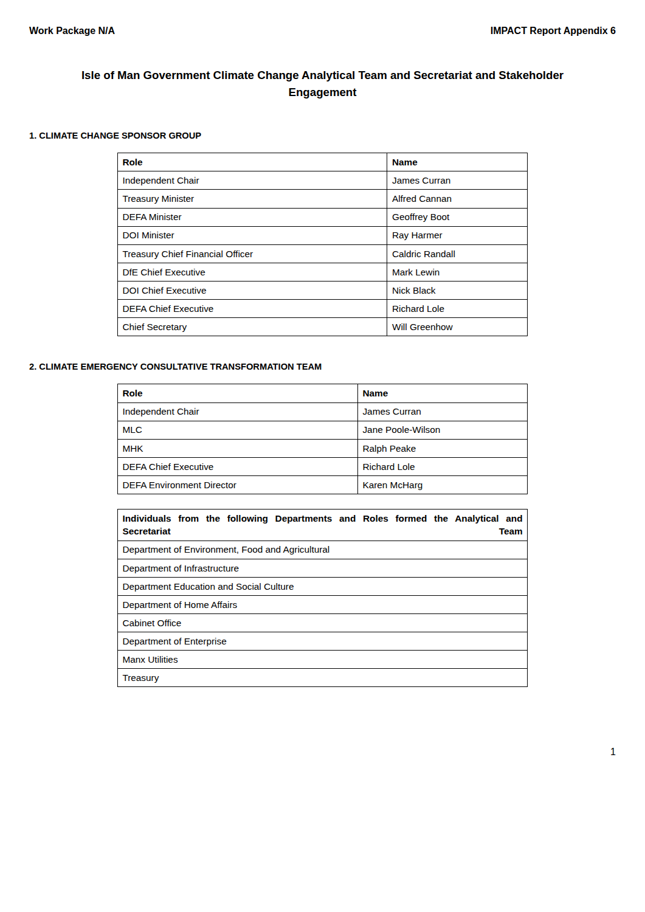Work Package N/A IMPACT Report Appendix 6
Isle of Man Government Climate Change Analytical Team and Secretariat and Stakeholder Engagement
CLIMATE CHANGE SPONSOR GROUP
| Role | Name |
| --- | --- |
| Independent Chair | James Curran |
| Treasury Minister | Alfred Cannan |
| DEFA Minister | Geoffrey Boot |
| DOI Minister | Ray Harmer |
| Treasury Chief Financial Officer | Caldric Randall |
| DfE Chief Executive | Mark Lewin |
| DOI Chief Executive | Nick Black |
| DEFA Chief Executive | Richard Lole |
| Chief Secretary | Will Greenhow |
CLIMATE EMERGENCY CONSULTATIVE TRANSFORMATION TEAM
| Role | Name |
| --- | --- |
| Independent Chair | James Curran |
| MLC | Jane Poole-Wilson |
| MHK | Ralph Peake |
| DEFA Chief Executive | Richard Lole |
| DEFA Environment Director | Karen McHarg |
| Individuals from the following Departments and Roles formed the Analytical and Secretariat Team |
| --- |
| Department of Environment, Food and Agricultural |
| Department of Infrastructure |
| Department Education and Social Culture |
| Department of Home Affairs |
| Cabinet Office |
| Department of Enterprise |
| Manx Utilities |
| Treasury |
1